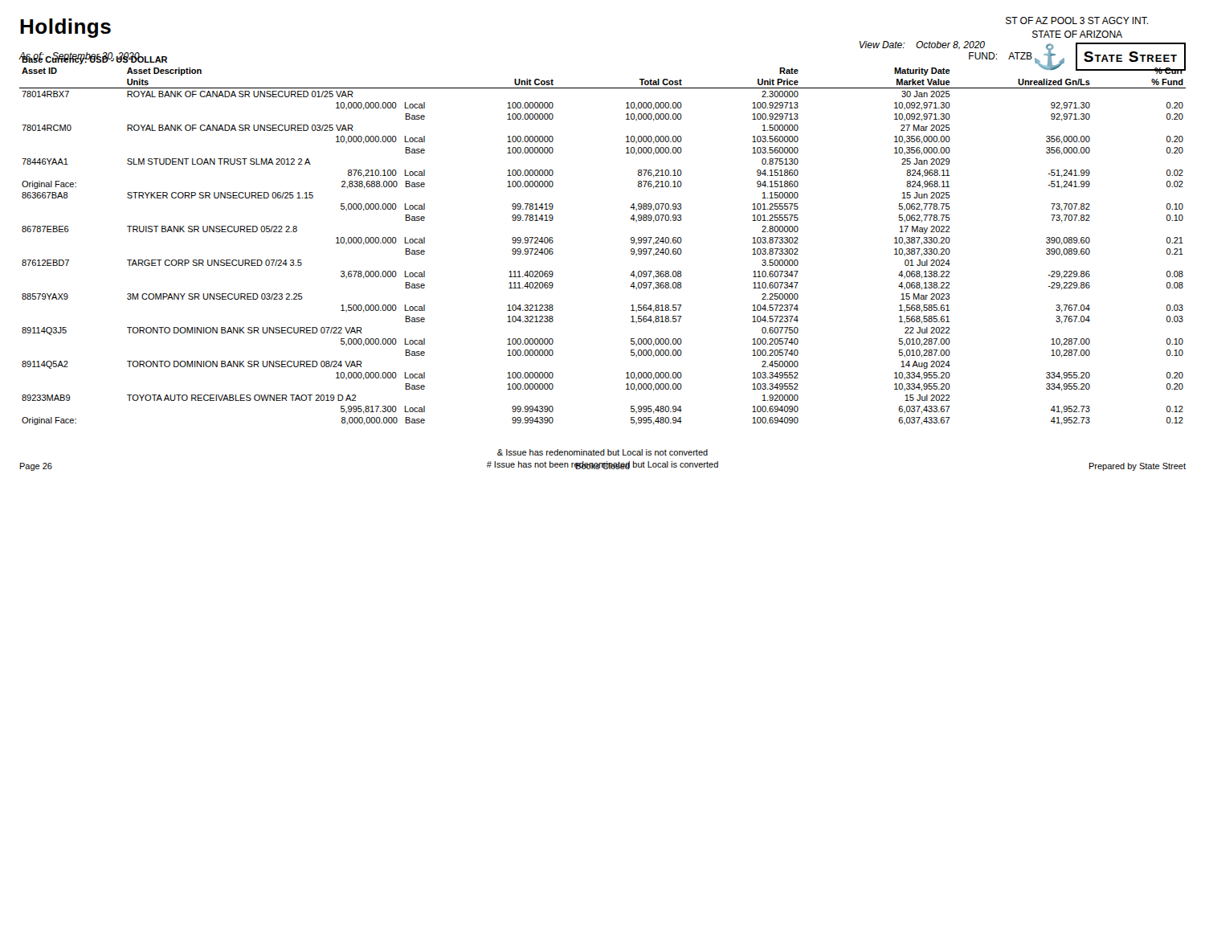Holdings
ST OF AZ POOL 3 ST AGCY INT.
STATE OF ARIZONA
FUND: ATZB ⚓ State Street
As of: September 30, 2020
View Date: October 8, 2020
| Base Currency: USD - US DOLLAR |
| --- |
| Asset ID | Asset Description | | | Rate | Maturity Date | | % Curr |
| | Units | Unit Cost | Total Cost | Unit Price | Market Value | Unrealized Gn/Ls | % Fund |
| 78014RBX7 | ROYAL BANK OF CANADA SR UNSECURED 01/25 VAR | 2.300000 | 30 Jan 2025 | | |
| | 10,000,000.000 Local | 100.000000 | 10,000,000.00 | 100.929713 | 10,092,971.30 | 92,971.30 | 0.20 |
| | Base | 100.000000 | 10,000,000.00 | 100.929713 | 10,092,971.30 | 92,971.30 | 0.20 |
| 78014RCM0 | ROYAL BANK OF CANADA SR UNSECURED 03/25 VAR | 1.500000 | 27 Mar 2025 | | |
| | 10,000,000.000 Local | 100.000000 | 10,000,000.00 | 103.560000 | 10,356,000.00 | 356,000.00 | 0.20 |
| | Base | 100.000000 | 10,000,000.00 | 103.560000 | 10,356,000.00 | 356,000.00 | 0.20 |
| 78446YAA1 | SLM STUDENT LOAN TRUST SLMA 2012 2 A | 0.875130 | 25 Jan 2029 | | |
| | 876,210.100 Local | 100.000000 | 876,210.10 | 94.151860 | 824,968.11 | -51,241.99 | 0.02 |
| Original Face: | 2,838,688.000 Base | 100.000000 | 876,210.10 | 94.151860 | 824,968.11 | -51,241.99 | 0.02 |
| 863667BA8 | STRYKER CORP SR UNSECURED 06/25 1.15 | 1.150000 | 15 Jun 2025 | | |
| | 5,000,000.000 Local | 99.781419 | 4,989,070.93 | 101.255575 | 5,062,778.75 | 73,707.82 | 0.10 |
| | Base | 99.781419 | 4,989,070.93 | 101.255575 | 5,062,778.75 | 73,707.82 | 0.10 |
| 86787EBE6 | TRUIST BANK SR UNSECURED 05/22 2.8 | 2.800000 | 17 May 2022 | | |
| | 10,000,000.000 Local | 99.972406 | 9,997,240.60 | 103.873302 | 10,387,330.20 | 390,089.60 | 0.21 |
| | Base | 99.972406 | 9,997,240.60 | 103.873302 | 10,387,330.20 | 390,089.60 | 0.21 |
| 87612EBD7 | TARGET CORP SR UNSECURED 07/24 3.5 | 3.500000 | 01 Jul 2024 | | |
| | 3,678,000.000 Local | 111.402069 | 4,097,368.08 | 110.607347 | 4,068,138.22 | -29,229.86 | 0.08 |
| | Base | 111.402069 | 4,097,368.08 | 110.607347 | 4,068,138.22 | -29,229.86 | 0.08 |
| 88579YAX9 | 3M COMPANY SR UNSECURED 03/23 2.25 | 2.250000 | 15 Mar 2023 | | |
| | 1,500,000.000 Local | 104.321238 | 1,564,818.57 | 104.572374 | 1,568,585.61 | 3,767.04 | 0.03 |
| | Base | 104.321238 | 1,564,818.57 | 104.572374 | 1,568,585.61 | 3,767.04 | 0.03 |
| 89114Q3J5 | TORONTO DOMINION BANK SR UNSECURED 07/22 VAR | 0.607750 | 22 Jul 2022 | | |
| | 5,000,000.000 Local | 100.000000 | 5,000,000.00 | 100.205740 | 5,010,287.00 | 10,287.00 | 0.10 |
| | Base | 100.000000 | 5,000,000.00 | 100.205740 | 5,010,287.00 | 10,287.00 | 0.10 |
| 89114Q5A2 | TORONTO DOMINION BANK SR UNSECURED 08/24 VAR | 2.450000 | 14 Aug 2024 | | |
| | 10,000,000.000 Local | 100.000000 | 10,000,000.00 | 103.349552 | 10,334,955.20 | 334,955.20 | 0.20 |
| | Base | 100.000000 | 10,000,000.00 | 103.349552 | 10,334,955.20 | 334,955.20 | 0.20 |
| 89233MAB9 | TOYOTA AUTO RECEIVABLES OWNER TAOT 2019 D A2 | 1.920000 | 15 Jul 2022 | | |
| | 5,995,817.300 Local | 99.994390 | 5,995,480.94 | 100.694090 | 6,037,433.67 | 41,952.73 | 0.12 |
| Original Face: | 8,000,000.000 Base | 99.994390 | 5,995,480.94 | 100.694090 | 6,037,433.67 | 41,952.73 | 0.12 |
& Issue has redenominated but Local is not converted
# Issue has not been redenominated but Local is converted
Page 26
Books Closed
Prepared by State Street